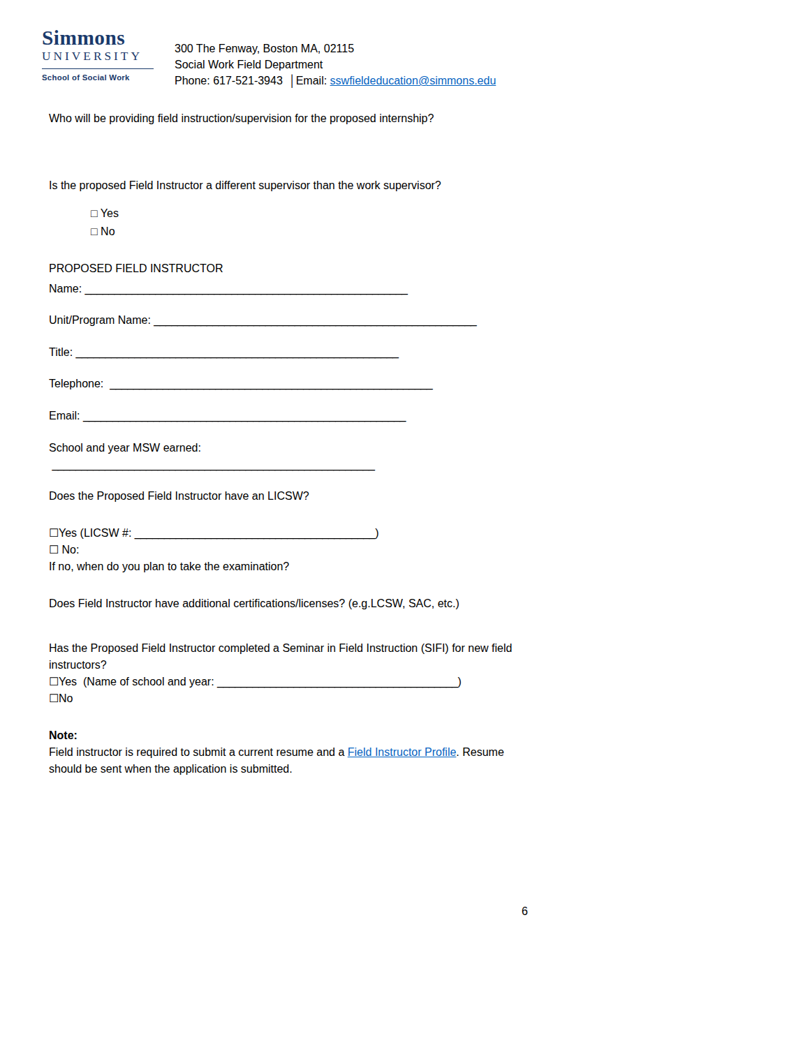Simmons
UNIVERSITY
School of Social Work
300 The Fenway, Boston MA, 02115
Social Work Field Department
Phone: 617-521-3943 │Email: sswfieldeducation@simmons.edu
Who will be providing field instruction/supervision for the proposed internship?
Is the proposed Field Instructor a different supervisor than the work supervisor?
□ Yes
□ No
PROPOSED FIELD INSTRUCTOR
Name: _______________________________________________________
Unit/Program Name: _______________________________________________________
Title: _______________________________________________________
Telephone: _______________________________________________________
Email: _______________________________________________________
School and year MSW earned: _______________________________________________________
Does the Proposed Field Instructor have an LICSW?
☐Yes (LICSW #: _________________________________________)
☐ No:
If no, when do you plan to take the examination?
Does Field Instructor have additional certifications/licenses? (e.g.LCSW, SAC, etc.)
Has the Proposed Field Instructor completed a Seminar in Field Instruction (SIFI) for new field instructors?
☐Yes (Name of school and year: _________________________________________)
☐No
Note:
Field instructor is required to submit a current resume and a Field Instructor Profile. Resume should be sent when the application is submitted.
6